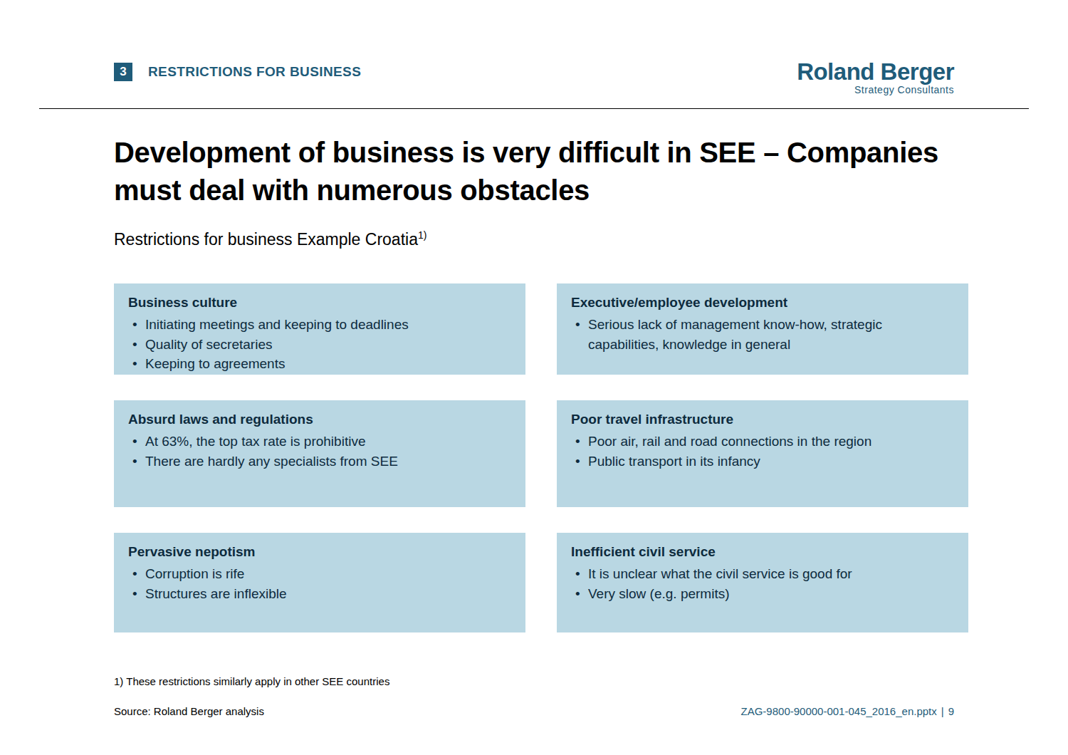3 RESTRICTIONS FOR BUSINESS
Roland Berger
Strategy Consultants
Development of business is very difficult in SEE – Companies must deal with numerous obstacles
Restrictions for business Example Croatia1)
Business culture
Initiating meetings and keeping to deadlines
Quality of secretaries
Keeping to agreements
Executive/employee development
Serious lack of management know-how, strategic capabilities, knowledge in general
Absurd laws and regulations
At 63%, the top tax rate is prohibitive
There are hardly any specialists from SEE
Poor travel infrastructure
Poor air, rail and road connections in the region
Public transport in its infancy
Pervasive nepotism
Corruption is rife
Structures are inflexible
Inefficient civil service
It is unclear what the civil service is good for
Very slow (e.g. permits)
1) These restrictions similarly apply in other SEE countries
Source: Roland Berger analysis ZAG-9800-90000-001-045_2016_en.pptx|9